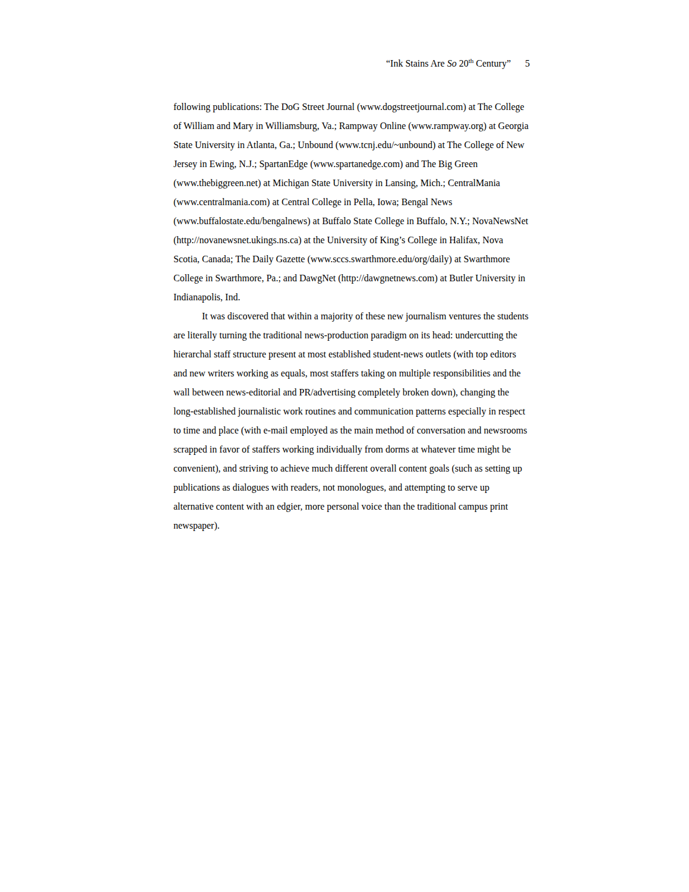“Ink Stains Are So 20th Century”5
following publications: The DoG Street Journal (www.dogstreetjournal.com) at The College of William and Mary in Williamsburg, Va.; Rampway Online (www.rampway.org) at Georgia State University in Atlanta, Ga.; Unbound (www.tcnj.edu/~unbound) at The College of New Jersey in Ewing, N.J.; SpartanEdge (www.spartanedge.com) and The Big Green (www.thebiggreen.net) at Michigan State University in Lansing, Mich.; CentralMania (www.centralmania.com) at Central College in Pella, Iowa; Bengal News (www.buffalostate.edu/bengalnews) at Buffalo State College in Buffalo, N.Y.; NovaNewsNet (http://novanewsnet.ukings.ns.ca) at the University of King’s College in Halifax, Nova Scotia, Canada; The Daily Gazette (www.sccs.swarthmore.edu/org/daily) at Swarthmore College in Swarthmore, Pa.; and DawgNet (http://dawgnetnews.com) at Butler University in Indianapolis, Ind.
It was discovered that within a majority of these new journalism ventures the students are literally turning the traditional news-production paradigm on its head: undercutting the hierarchal staff structure present at most established student-news outlets (with top editors and new writers working as equals, most staffers taking on multiple responsibilities and the wall between news-editorial and PR/advertising completely broken down), changing the long-established journalistic work routines and communication patterns especially in respect to time and place (with e-mail employed as the main method of conversation and newsrooms scrapped in favor of staffers working individually from dorms at whatever time might be convenient), and striving to achieve much different overall content goals (such as setting up publications as dialogues with readers, not monologues, and attempting to serve up alternative content with an edgier, more personal voice than the traditional campus print newspaper).